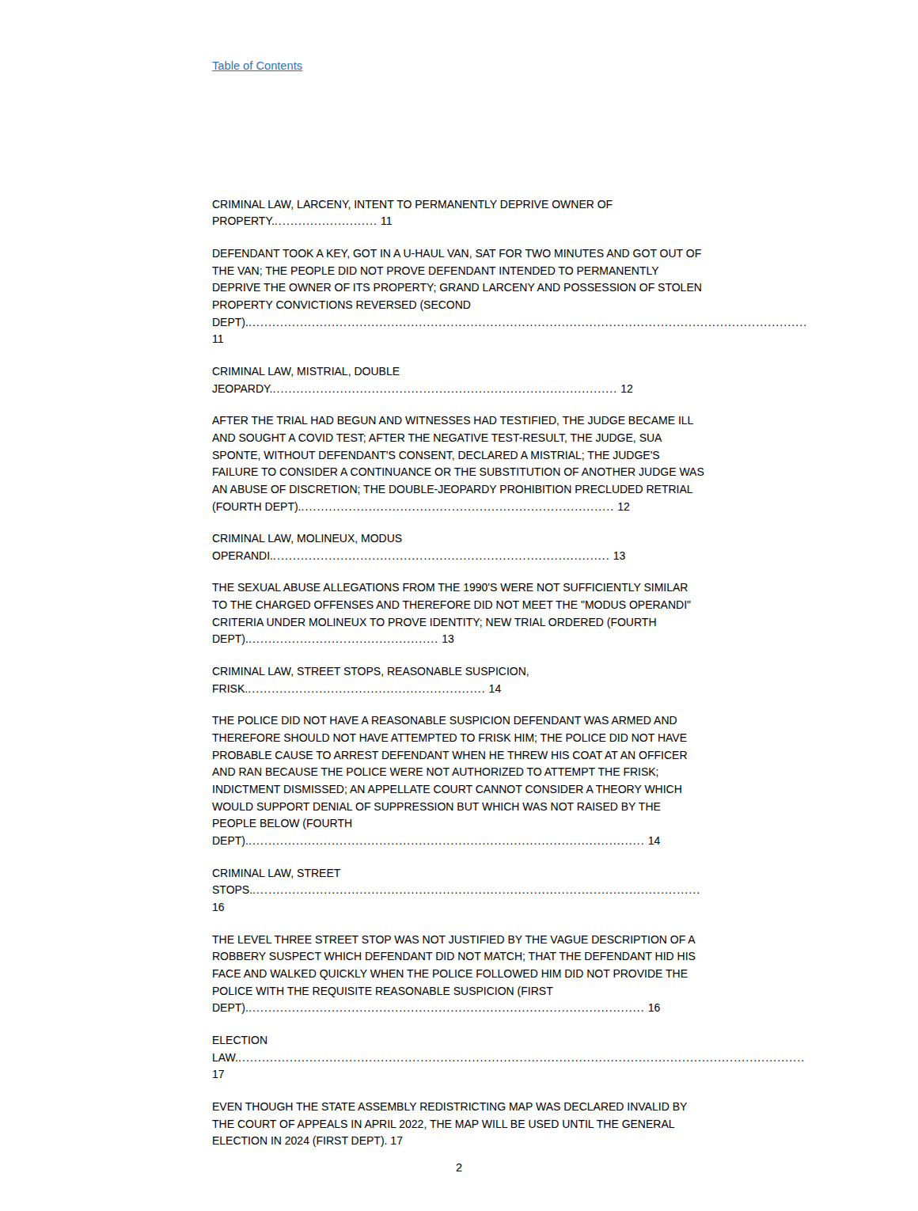Table of Contents
CRIMINAL LAW, LARCENY, INTENT TO PERMANENTLY DEPRIVE OWNER OF PROPERTY........................... 11
DEFENDANT TOOK A KEY, GOT IN A U-HAUL VAN, SAT FOR TWO MINUTES AND GOT OUT OF THE VAN; THE PEOPLE DID NOT PROVE DEFENDANT INTENDED TO PERMANENTLY DEPRIVE THE OWNER OF ITS PROPERTY; GRAND LARCENY AND POSSESSION OF STOLEN PROPERTY CONVICTIONS REVERSED (SECOND DEPT).............................................................................................................................................. 11
CRIMINAL LAW, MISTRIAL, DOUBLE JEOPARDY........................................................................................ 12
AFTER THE TRIAL HAD BEGUN AND WITNESSES HAD TESTIFIED, THE JUDGE BECAME ILL AND SOUGHT A COVID TEST; AFTER THE NEGATIVE TEST-RESULT, THE JUDGE, SUA SPONTE, WITHOUT DEFENDANT'S CONSENT, DECLARED A MISTRIAL; THE JUDGE'S FAILURE TO CONSIDER A CONTINUANCE OR THE SUBSTITUTION OF ANOTHER JUDGE WAS AN ABUSE OF DISCRETION; THE DOUBLE-JEOPARDY PROHIBITION PRECLUDED RETRIAL (FOURTH DEPT)................................................................................ 12
CRIMINAL LAW, MOLINEUX, MODUS OPERANDI...................................................................................... 13
THE SEXUAL ABUSE ALLEGATIONS FROM THE 1990'S WERE NOT SUFFICIENTLY SIMILAR TO THE CHARGED OFFENSES AND THEREFORE DID NOT MEET THE "MODUS OPERANDI" CRITERIA UNDER MOLINEUX TO PROVE IDENTITY; NEW TRIAL ORDERED (FOURTH DEPT)................................................. 13
CRIMINAL LAW, STREET STOPS, REASONABLE SUSPICION, FRISK............................................................. 14
THE POLICE DID NOT HAVE A REASONABLE SUSPICION DEFENDANT WAS ARMED AND THEREFORE SHOULD NOT HAVE ATTEMPTED TO FRISK HIM; THE POLICE DID NOT HAVE PROBABLE CAUSE TO ARREST DEFENDANT WHEN HE THREW HIS COAT AT AN OFFICER AND RAN BECAUSE THE POLICE WERE NOT AUTHORIZED TO ATTEMPT THE FRISK; INDICTMENT DISMISSED; AN APPELLATE COURT CANNOT CONSIDER A THEORY WHICH WOULD SUPPORT DENIAL OF SUPPRESSION BUT WHICH WAS NOT RAISED BY THE PEOPLE BELOW (FOURTH DEPT)..................................................................................................... 14
CRIMINAL LAW, STREET STOPS.................................................................................................................. 16
THE LEVEL THREE STREET STOP WAS NOT JUSTIFIED BY THE VAGUE DESCRIPTION OF A ROBBERY SUSPECT WHICH DEFENDANT DID NOT MATCH; THAT THE DEFENDANT HID HIS FACE AND WALKED QUICKLY WHEN THE POLICE FOLLOWED HIM DID NOT PROVIDE THE POLICE WITH THE REQUISITE REASONABLE SUSPICION (FIRST DEPT)..................................................................................................... 16
ELECTION LAW................................................................................................................................................ 17
EVEN THOUGH THE STATE ASSEMBLY REDISTRICTING MAP WAS DECLARED INVALID BY THE COURT OF APPEALS IN APRIL 2022, THE MAP WILL BE USED UNTIL THE GENERAL ELECTION IN 2024 (FIRST DEPT). 17
2